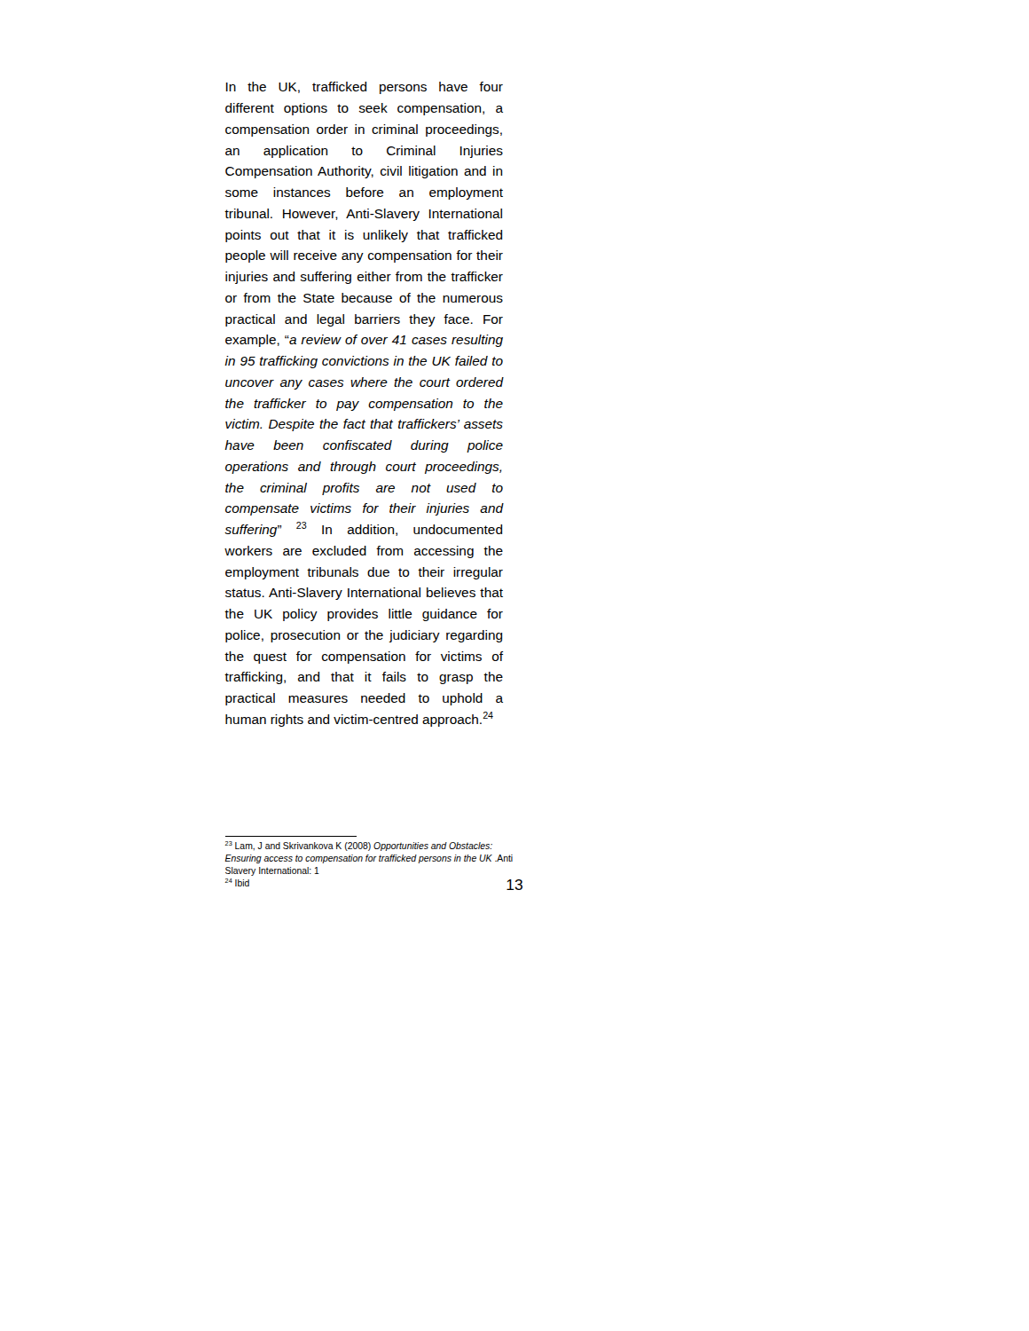In the UK, trafficked persons have four different options to seek compensation, a compensation order in criminal proceedings, an application to Criminal Injuries Compensation Authority, civil litigation and in some instances before an employment tribunal. However, Anti-Slavery International points out that it is unlikely that trafficked people will receive any compensation for their injuries and suffering either from the trafficker or from the State because of the numerous practical and legal barriers they face. For example, “a review of over 41 cases resulting in 95 trafficking convictions in the UK failed to uncover any cases where the court ordered the trafficker to pay compensation to the victim. Despite the fact that traffickers’ assets have been confiscated during police operations and through court proceedings, the criminal profits are not used to compensate victims for their injuries and suffering” 23 In addition, undocumented workers are excluded from accessing the employment tribunals due to their irregular status. Anti-Slavery International believes that the UK policy provides little guidance for police, prosecution or the judiciary regarding the quest for compensation for victims of trafficking, and that it fails to grasp the practical measures needed to uphold a human rights and victim-centred approach.24
23 Lam, J and Skrivankova K (2008) Opportunities and Obstacles:
Ensuring access to compensation for trafficked persons in the UK .Anti
Slavery International: 1
24 Ibid
13